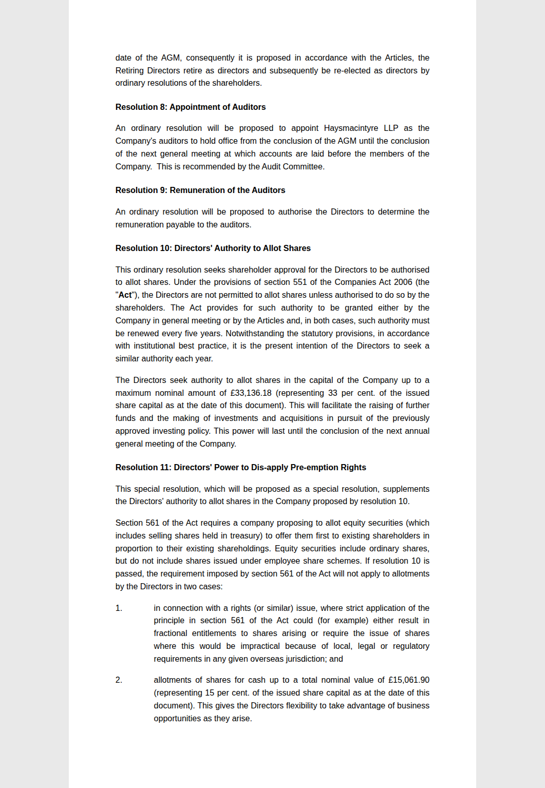date of the AGM, consequently it is proposed in accordance with the Articles, the Retiring Directors retire as directors and subsequently be re-elected as directors by ordinary resolutions of the shareholders.
Resolution 8: Appointment of Auditors
An ordinary resolution will be proposed to appoint Haysmacintyre LLP as the Company's auditors to hold office from the conclusion of the AGM until the conclusion of the next general meeting at which accounts are laid before the members of the Company. This is recommended by the Audit Committee.
Resolution 9: Remuneration of the Auditors
An ordinary resolution will be proposed to authorise the Directors to determine the remuneration payable to the auditors.
Resolution 10: Directors' Authority to Allot Shares
This ordinary resolution seeks shareholder approval for the Directors to be authorised to allot shares. Under the provisions of section 551 of the Companies Act 2006 (the "Act"), the Directors are not permitted to allot shares unless authorised to do so by the shareholders. The Act provides for such authority to be granted either by the Company in general meeting or by the Articles and, in both cases, such authority must be renewed every five years. Notwithstanding the statutory provisions, in accordance with institutional best practice, it is the present intention of the Directors to seek a similar authority each year.
The Directors seek authority to allot shares in the capital of the Company up to a maximum nominal amount of £33,136.18 (representing 33 per cent. of the issued share capital as at the date of this document). This will facilitate the raising of further funds and the making of investments and acquisitions in pursuit of the previously approved investing policy. This power will last until the conclusion of the next annual general meeting of the Company.
Resolution 11: Directors' Power to Dis-apply Pre-emption Rights
This special resolution, which will be proposed as a special resolution, supplements the Directors' authority to allot shares in the Company proposed by resolution 10.
Section 561 of the Act requires a company proposing to allot equity securities (which includes selling shares held in treasury) to offer them first to existing shareholders in proportion to their existing shareholdings. Equity securities include ordinary shares, but do not include shares issued under employee share schemes. If resolution 10 is passed, the requirement imposed by section 561 of the Act will not apply to allotments by the Directors in two cases:
1. in connection with a rights (or similar) issue, where strict application of the principle in section 561 of the Act could (for example) either result in fractional entitlements to shares arising or require the issue of shares where this would be impractical because of local, legal or regulatory requirements in any given overseas jurisdiction; and
2. allotments of shares for cash up to a total nominal value of £15,061.90 (representing 15 per cent. of the issued share capital as at the date of this document). This gives the Directors flexibility to take advantage of business opportunities as they arise.